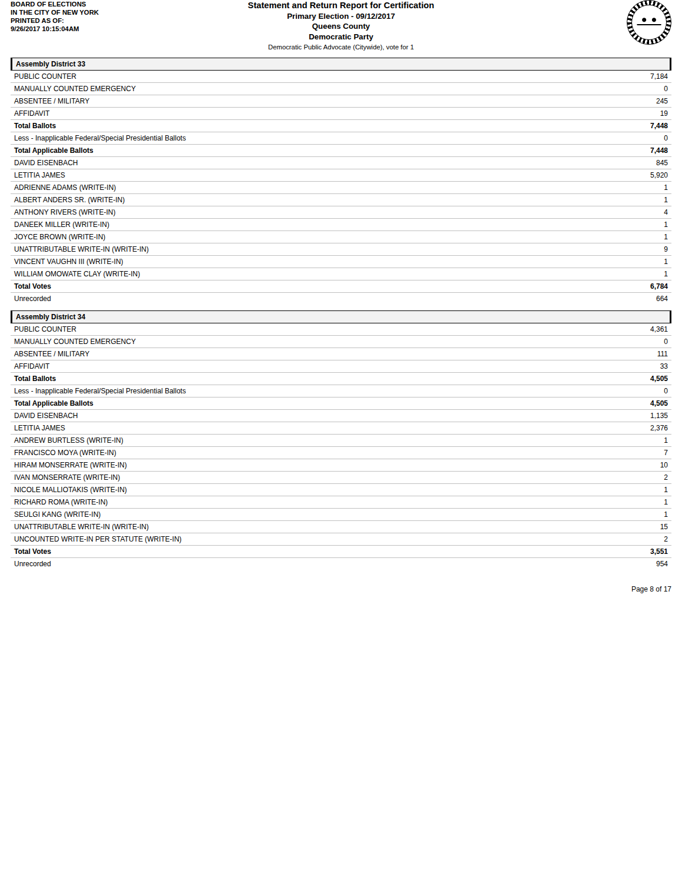BOARD OF ELECTIONS
IN THE CITY OF NEW YORK
PRINTED AS OF:
9/26/2017 10:15:04AM
Statement and Return Report for Certification
Primary Election - 09/12/2017
Queens County
Democratic Party
Democratic Public Advocate (Citywide), vote for 1
Assembly District 33
| PUBLIC COUNTER | 7,184 |
| MANUALLY COUNTED EMERGENCY | 0 |
| ABSENTEE / MILITARY | 245 |
| AFFIDAVIT | 19 |
| Total Ballots | 7,448 |
| Less - Inapplicable Federal/Special Presidential Ballots | 0 |
| Total Applicable Ballots | 7,448 |
| DAVID EISENBACH | 845 |
| LETITIA JAMES | 5,920 |
| ADRIENNE ADAMS (WRITE-IN) | 1 |
| ALBERT ANDERS SR. (WRITE-IN) | 1 |
| ANTHONY RIVERS (WRITE-IN) | 4 |
| DANEEK MILLER (WRITE-IN) | 1 |
| JOYCE BROWN (WRITE-IN) | 1 |
| UNATTRIBUTABLE WRITE-IN (WRITE-IN) | 9 |
| VINCENT VAUGHN III (WRITE-IN) | 1 |
| WILLIAM OMOWATE CLAY (WRITE-IN) | 1 |
| Total Votes | 6,784 |
| Unrecorded | 664 |
Assembly District 34
| PUBLIC COUNTER | 4,361 |
| MANUALLY COUNTED EMERGENCY | 0 |
| ABSENTEE / MILITARY | 111 |
| AFFIDAVIT | 33 |
| Total Ballots | 4,505 |
| Less - Inapplicable Federal/Special Presidential Ballots | 0 |
| Total Applicable Ballots | 4,505 |
| DAVID EISENBACH | 1,135 |
| LETITIA JAMES | 2,376 |
| ANDREW BURTLESS (WRITE-IN) | 1 |
| FRANCISCO MOYA (WRITE-IN) | 7 |
| HIRAM MONSERRATE (WRITE-IN) | 10 |
| IVAN MONSERRATE (WRITE-IN) | 2 |
| NICOLE MALLIOTAKIS (WRITE-IN) | 1 |
| RICHARD ROMA (WRITE-IN) | 1 |
| SEULGI KANG (WRITE-IN) | 1 |
| UNATTRIBUTABLE WRITE-IN (WRITE-IN) | 15 |
| UNCOUNTED WRITE-IN PER STATUTE (WRITE-IN) | 2 |
| Total Votes | 3,551 |
| Unrecorded | 954 |
Page 8 of 17